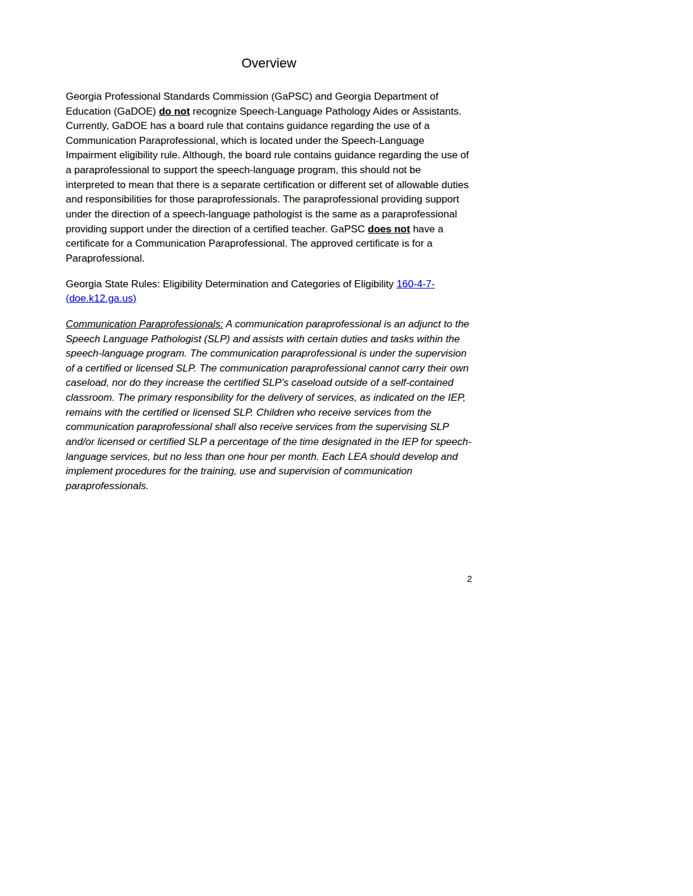Overview
Georgia Professional Standards Commission (GaPSC) and Georgia Department of Education (GaDOE) do not recognize Speech-Language Pathology Aides or Assistants. Currently, GaDOE has a board rule that contains guidance regarding the use of a Communication Paraprofessional, which is located under the Speech-Language Impairment eligibility rule. Although, the board rule contains guidance regarding the use of a paraprofessional to support the speech-language program, this should not be interpreted to mean that there is a separate certification or different set of allowable duties and responsibilities for those paraprofessionals. The paraprofessional providing support under the direction of a speech-language pathologist is the same as a paraprofessional providing support under the direction of a certified teacher. GaPSC does not have a certificate for a Communication Paraprofessional. The approved certificate is for a Paraprofessional.
Georgia State Rules: Eligibility Determination and Categories of Eligibility 160-4-7- (doe.k12.ga.us)
Communication Paraprofessionals: A communication paraprofessional is an adjunct to the Speech Language Pathologist (SLP) and assists with certain duties and tasks within the speech-language program. The communication paraprofessional is under the supervision of a certified or licensed SLP. The communication paraprofessional cannot carry their own caseload, nor do they increase the certified SLP’s caseload outside of a self-contained classroom. The primary responsibility for the delivery of services, as indicated on the IEP, remains with the certified or licensed SLP. Children who receive services from the communication paraprofessional shall also receive services from the supervising SLP and/or licensed or certified SLP a percentage of the time designated in the IEP for speech-language services, but no less than one hour per month. Each LEA should develop and implement procedures for the training, use and supervision of communication paraprofessionals.
2